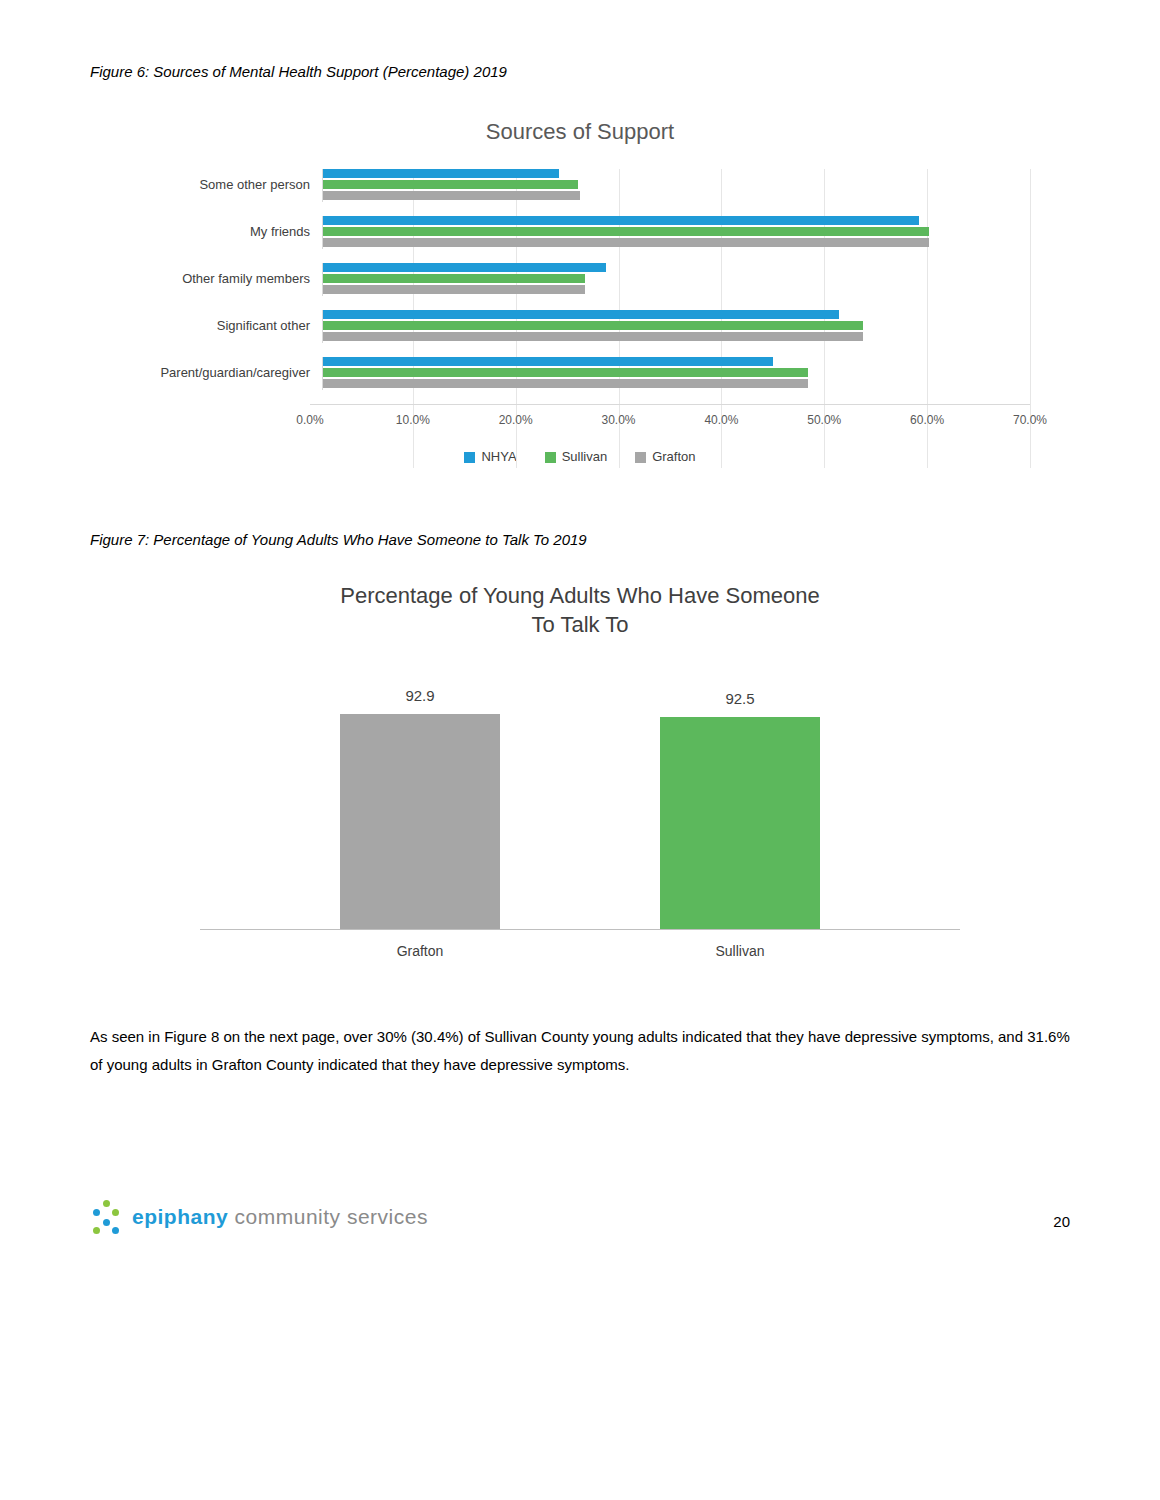Figure 6: Sources of Mental Health Support (Percentage) 2019
Sources of Support
Some other person
My friends
Other family members
Significant other
Parent/guardian/caregiver
0.0% 10.0% 20.0% 30.0% 40.0% 50.0% 60.0% 70.0%
NHYA
Sullivan
Grafton
Figure 7: Percentage of Young Adults Who Have Someone to Talk To 2019
Percentage of Young Adults Who Have Someone
To Talk To
92.9
92.5
Grafton Sullivan
As seen in Figure 8 on the next page, over 30% (30.4%) of Sullivan County young adults indicated that they have depressive symptoms, and 31.6% of young adults in Grafton County indicated that they have depressive symptoms.
epiphany community services
20